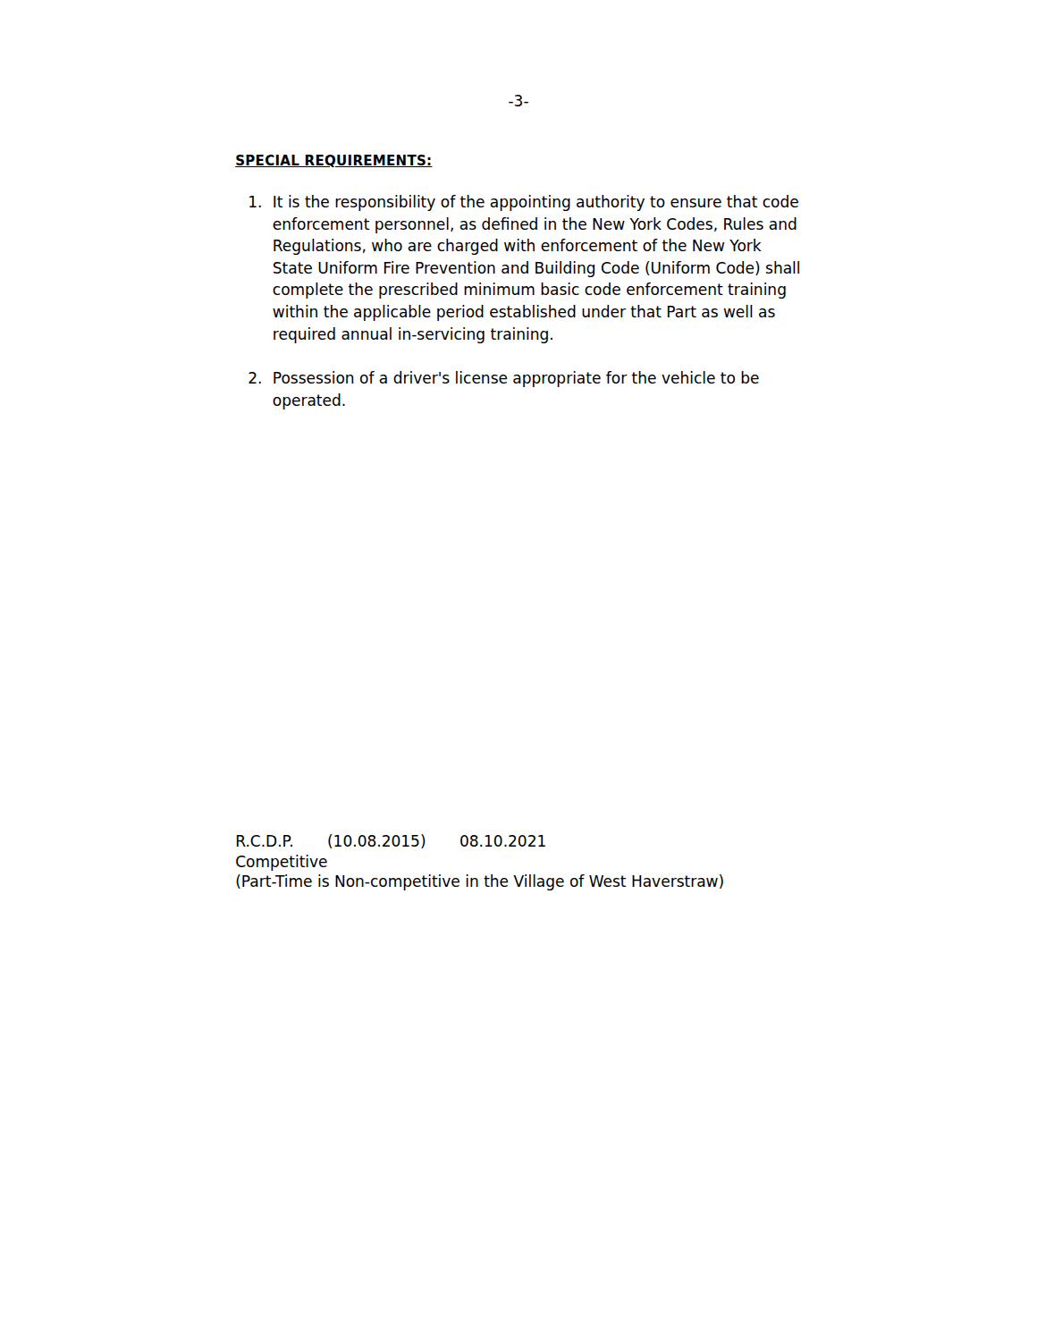-3-
Special Requirements:
It is the responsibility of the appointing authority to ensure that code enforcement personnel, as defined in the New York Codes, Rules and Regulations, who are charged with enforcement of the New York State Uniform Fire Prevention and Building Code (Uniform Code) shall complete the prescribed minimum basic code enforcement training within the applicable period established under that Part as well as required annual in-servicing training.
Possession of a driver's license appropriate for the vehicle to be operated.
R.C.D.P. (10.08.2015) 08.10.2021
Competitive
(Part-Time is Non-competitive in the Village of West Haverstraw)